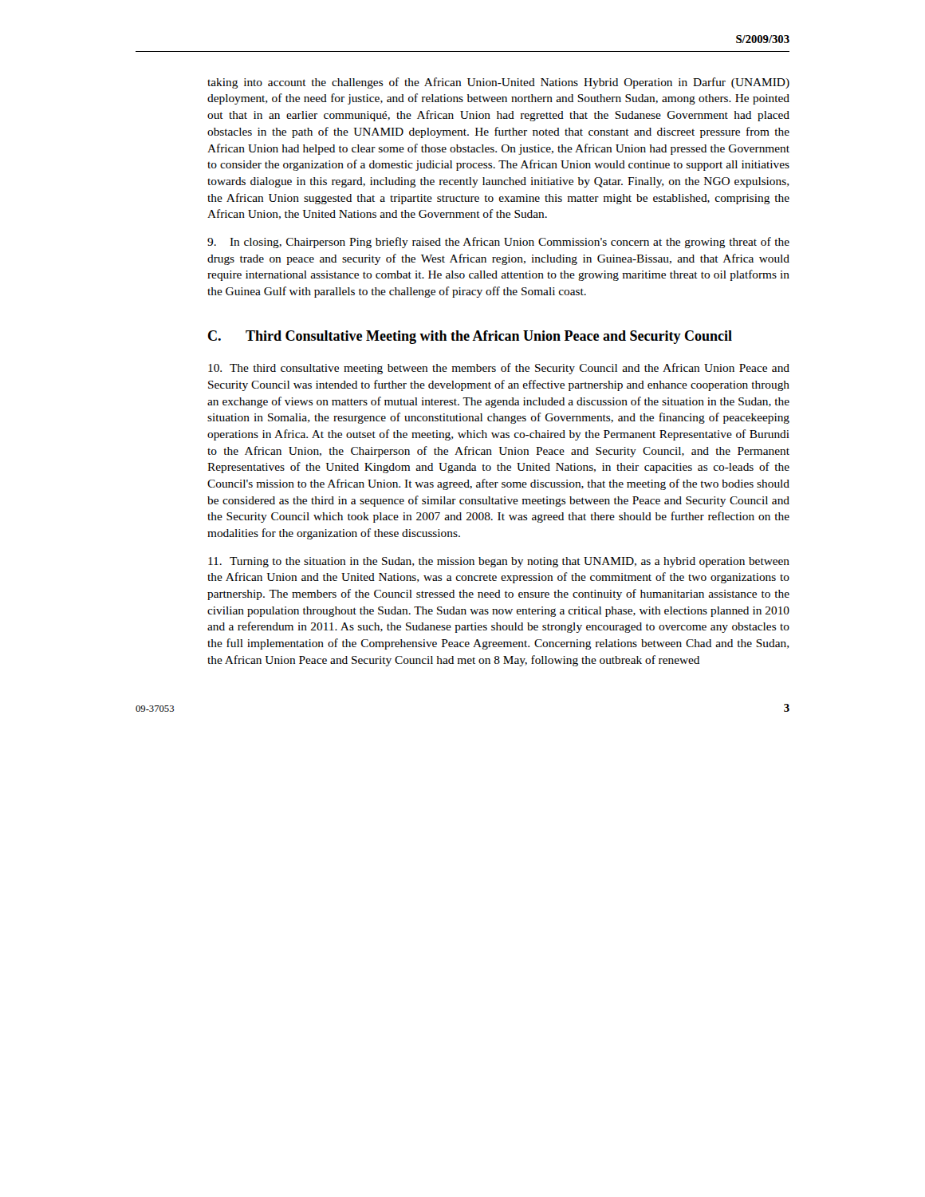S/2009/303
taking into account the challenges of the African Union-United Nations Hybrid Operation in Darfur (UNAMID) deployment, of the need for justice, and of relations between northern and Southern Sudan, among others. He pointed out that in an earlier communiqué, the African Union had regretted that the Sudanese Government had placed obstacles in the path of the UNAMID deployment. He further noted that constant and discreet pressure from the African Union had helped to clear some of those obstacles. On justice, the African Union had pressed the Government to consider the organization of a domestic judicial process. The African Union would continue to support all initiatives towards dialogue in this regard, including the recently launched initiative by Qatar. Finally, on the NGO expulsions, the African Union suggested that a tripartite structure to examine this matter might be established, comprising the African Union, the United Nations and the Government of the Sudan.
9. In closing, Chairperson Ping briefly raised the African Union Commission's concern at the growing threat of the drugs trade on peace and security of the West African region, including in Guinea-Bissau, and that Africa would require international assistance to combat it. He also called attention to the growing maritime threat to oil platforms in the Guinea Gulf with parallels to the challenge of piracy off the Somali coast.
C. Third Consultative Meeting with the African Union Peace and Security Council
10. The third consultative meeting between the members of the Security Council and the African Union Peace and Security Council was intended to further the development of an effective partnership and enhance cooperation through an exchange of views on matters of mutual interest. The agenda included a discussion of the situation in the Sudan, the situation in Somalia, the resurgence of unconstitutional changes of Governments, and the financing of peacekeeping operations in Africa. At the outset of the meeting, which was co-chaired by the Permanent Representative of Burundi to the African Union, the Chairperson of the African Union Peace and Security Council, and the Permanent Representatives of the United Kingdom and Uganda to the United Nations, in their capacities as co-leads of the Council's mission to the African Union. It was agreed, after some discussion, that the meeting of the two bodies should be considered as the third in a sequence of similar consultative meetings between the Peace and Security Council and the Security Council which took place in 2007 and 2008. It was agreed that there should be further reflection on the modalities for the organization of these discussions.
11. Turning to the situation in the Sudan, the mission began by noting that UNAMID, as a hybrid operation between the African Union and the United Nations, was a concrete expression of the commitment of the two organizations to partnership. The members of the Council stressed the need to ensure the continuity of humanitarian assistance to the civilian population throughout the Sudan. The Sudan was now entering a critical phase, with elections planned in 2010 and a referendum in 2011. As such, the Sudanese parties should be strongly encouraged to overcome any obstacles to the full implementation of the Comprehensive Peace Agreement. Concerning relations between Chad and the Sudan, the African Union Peace and Security Council had met on 8 May, following the outbreak of renewed
09-37053 3